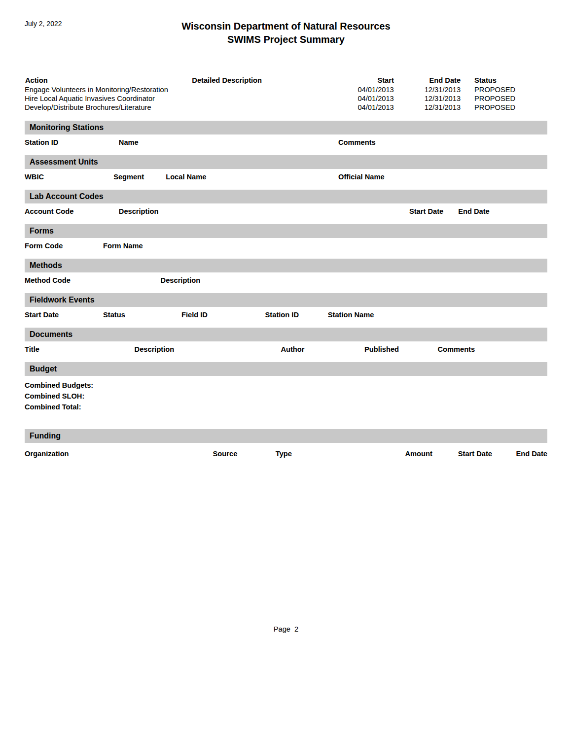July 2, 2022
Wisconsin Department of Natural Resources
SWIMS Project Summary
| Action | Detailed Description | Start | End Date | Status |
| --- | --- | --- | --- | --- |
| Engage Volunteers in Monitoring/Restoration | | 04/01/2013 | 12/31/2013 | PROPOSED |
| Hire Local Aquatic Invasives Coordinator | | 04/01/2013 | 12/31/2013 | PROPOSED |
| Develop/Distribute Brochures/Literature | | 04/01/2013 | 12/31/2013 | PROPOSED |
Monitoring Stations
Station ID Name Comments
Assessment Units
WBIC Segment Local Name Official Name
Lab Account Codes
Account Code Description Start Date End Date
Forms
Form Code Form Name
Methods
Method Code Description
Fieldwork Events
Start Date Status Field ID Station ID Station Name
Documents
Title Description Author Published Comments
Budget
Combined Budgets:
Combined SLOH:
Combined Total:
Funding
Organization Source Type Amount Start Date End Date
Page 2